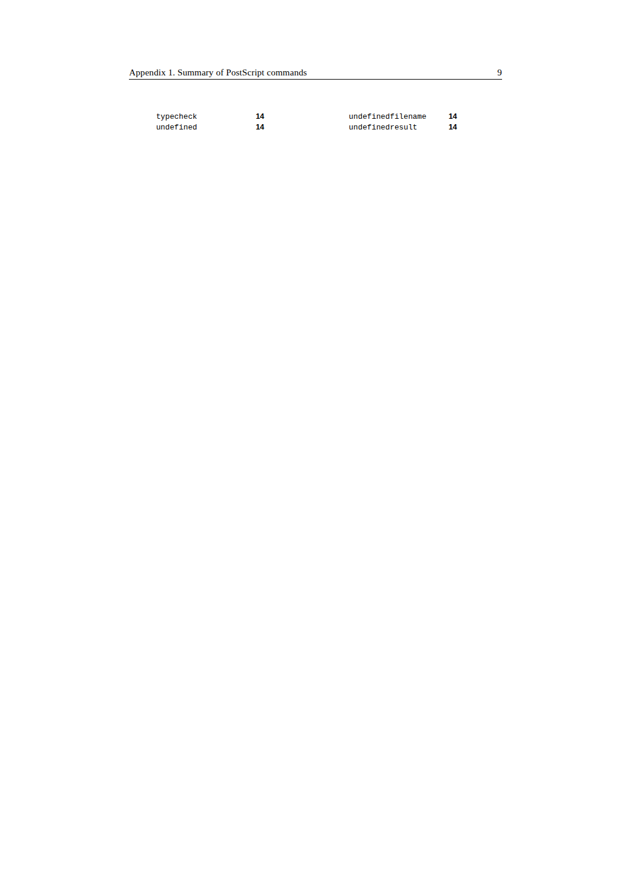Appendix 1. Summary of PostScript commands 9
| typecheck | 14 | | undefinedfilename | 14 |
| undefined | 14 | | undefinedresult | 14 |